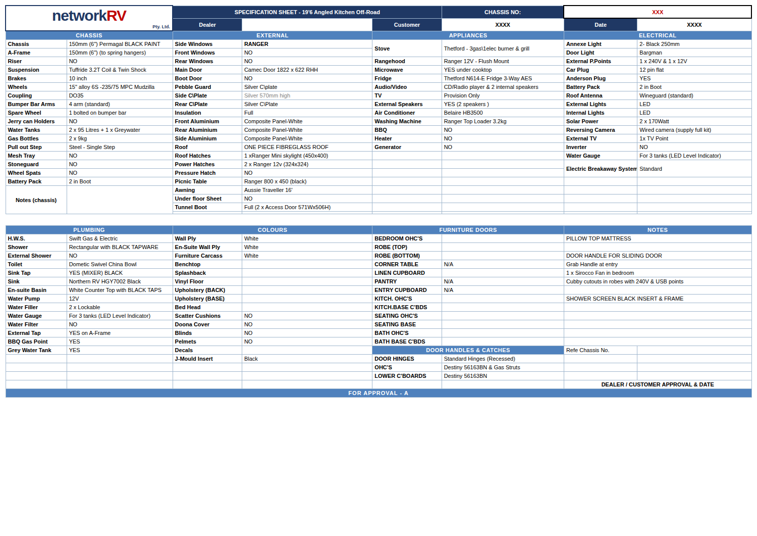| network RV Pty. Ltd. | SPECIFICATION SHEET - 19'6 Angled Kitchen Off-Road | CHASSIS NO: | XXX |
| Dealer | | Customer | XXXX | Date | XXXX |
| CHASSIS | EXTERNAL | APPLIANCES | ELECTRICAL |
| Chassis | 150mm (6") Permagal BLACK PAINT | Side Windows | RANGER | Stove | Thetford - 3gas\1elec burner & grill | Annexe Light | 2- Black 250mm |
| A-Frame | 150mm (6") (to spring hangers) | Front Windows | NO | Door Light | Bargman |
| Riser | NO | Rear Windows | NO | Rangehood | Ranger 12V - Flush Mount | External P.Points | 1 x 240V & 1 x 12V |
| Suspension | Tuffride 3.2T Coil & Twin Shock | Main Door | Camec Door 1822 x 622 RHH | Microwave | YES under cooktop | Car Plug | 12 pin flat |
| Brakes | 10 inch | Boot Door | NO | Fridge | Thetford N614-E Fridge 3-Way AES | Anderson Plug | YES |
| Wheels | 15" alloy 6S -235/75 MPC Mudzilla | Pebble Guard | Silver C\plate | Audio/Video | CD/Radio player & 2 internal speakers | Battery Pack | 2 in Boot |
| Coupling | DO35 | Side C\Plate | Silver 570mm high | TV | Provision Only | Roof Antenna | Wineguard (standard) |
| Bumper Bar Arms | 4 arm (standard) | Rear C\Plate | Silver C\Plate | External Speakers | YES (2 speakers ) | External Lights | LED |
| Spare Wheel | 1 bolted on bumper bar | Insulation | Full | Air Conditioner | Belaire HB3500 | Internal Lights | LED |
| Jerry can Holders | NO | Front Aluminium | Composite Panel-White | Washing Machine | Ranger Top Loader 3.2kg | Solar Power | 2 x 170Watt |
| Water Tanks | 2 x 95 Litres + 1 x Greywater | Rear Aluminium | Composite Panel-White | BBQ | NO | Reversing Camera | Wired camera (supply full kit) |
| Gas Bottles | 2 x 9kg | Side Aluminium | Composite Panel-White | Heater | NO | External TV | 1x TV Point |
| Pull out Step | Steel - Single Step | Roof | ONE PIECE FIBREGLASS ROOF | Generator | NO | Inverter | NO |
| Mesh Tray | NO | Roof Hatches | 1 xRanger Mini skylight (450x400) | | | Water Gauge | For 3 tanks (LED Level Indicator) |
| Stoneguard | NO | Power Hatches | 2 x Ranger 12v (324x324) | | | Electric Breakaway System | Standard |
| Wheel Spats | NO | Pressure Hatch | NO | | |
| Battery Pack | 2 in Boot | Picnic Table | Ranger 800 x 450 (black) | | | | |
| Notes (chassis) | | Awning | Aussie Traveller 16' | | | | |
| Under floor Sheet | NO | | | | |
| Tunnel Boot | Full (2 x Access Door 571Wx506H) | | | | |
| PLUMBING | COLOURS | FURNITURE DOORS | NOTES |
| H.W.S. | Swift Gas & Electric | Wall Ply | White | BEDROOM OHC'S | | PILLOW TOP MATTRESS |
| Shower | Rectangular with BLACK TAPWARE | En-Suite Wall Ply | White | ROBE (TOP) | | |
| External Shower | NO | Furniture Carcass | White | ROBE (BOTTOM) | | DOOR HANDLE FOR SLIDING DOOR |
| Toilet | Dometic Swivel China Bowl | Benchtop | | CORNER TABLE | N/A | Grab Handle at entry |
| Sink Tap | YES (MIXER) BLACK | Splashback | | LINEN CUPBOARD | | 1 x Sirocco Fan in bedroom |
| Sink | Northern RV HGY7002 Black | Vinyl Floor | | PANTRY | N/A | Cubby cutouts in robes with 240V & USB points |
| En-suite Basin | White Counter Top with BLACK TAPS | Upholstery (BACK) | | ENTRY CUPBOARD | N/A | |
| Water Pump | 12V | Upholstery (BASE) | | KITCH. OHC'S | | SHOWER SCREEN BLACK INSERT & FRAME |
| Water Filler | 2 x Lockable | Bed Head | | KITCH.BASE C'BDS | | |
| Water Gauge | For 3 tanks (LED Level Indicator) | Scatter Cushions | NO | SEATING OHC'S | | |
| Water Filter | NO | Doona Cover | NO | SEATING BASE | | |
| External Tap | YES on A-Frame | Blinds | NO | BATH OHC'S | | |
| BBQ Gas Point | YES | Pelmets | NO | BATH BASE C'BDS | | |
| Grey Water Tank | YES | Decals | | DOOR HANDLES & CATCHES | Refe Chassis No. | |
| | | J-Mould Insert | Black | DOOR HINGES | Standard Hinges (Recessed) | | |
| | | | | OHC'S | Destiny 56163BN & Gas Struts | | |
| | | | | LOWER C'BOARDS | Destiny 56163BN | | |
| | | | | | | DEALER / CUSTOMER APPROVAL & DATE |
| FOR APPROVAL - A |